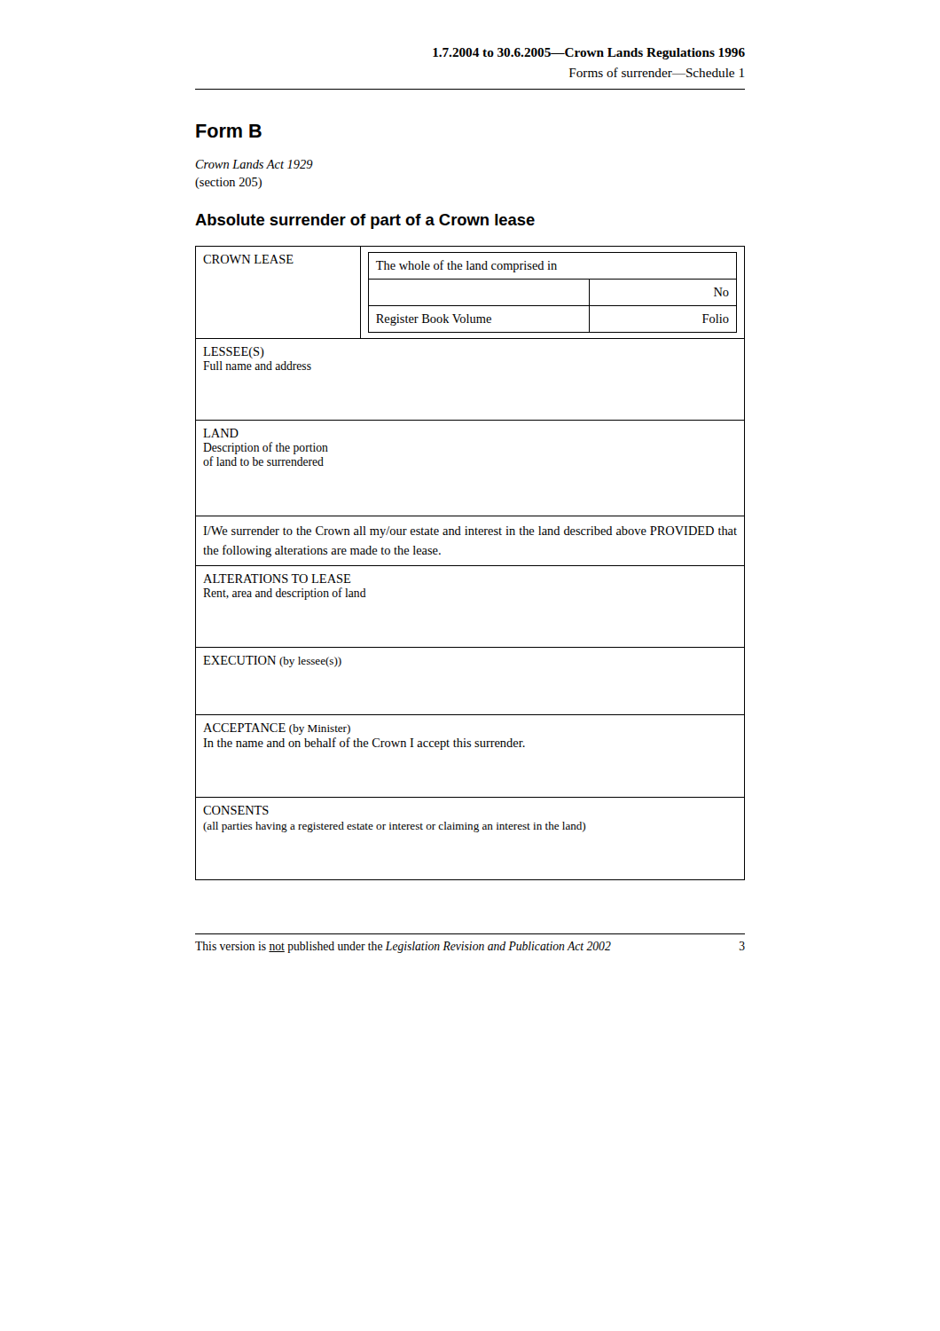1.7.2004 to 30.6.2005—Crown Lands Regulations 1996
Forms of surrender—Schedule 1
Form B
Crown Lands Act 1929
(section 205)
Absolute surrender of part of a Crown lease
| Crown Lease | / The whole of the land comprised in / / / No / / Register Book Volume / Folio / |
| Lessee(s) Full name and address |
| Land Description of the portion of land to be surrendered |
| I/We surrender to the Crown all my/our estate and interest in the land described above PROVIDED that the following alterations are made to the lease. |
| Alterations to Lease Rent, area and description of land |
| Execution (by lessee(s)) |
| Acceptance (by Minister) In the name and on behalf of the Crown I accept this surrender. |
| Consents (all parties having a registered estate or interest or claiming an interest in the land) |
This version is not published under the Legislation Revision and Publication Act 2002
3